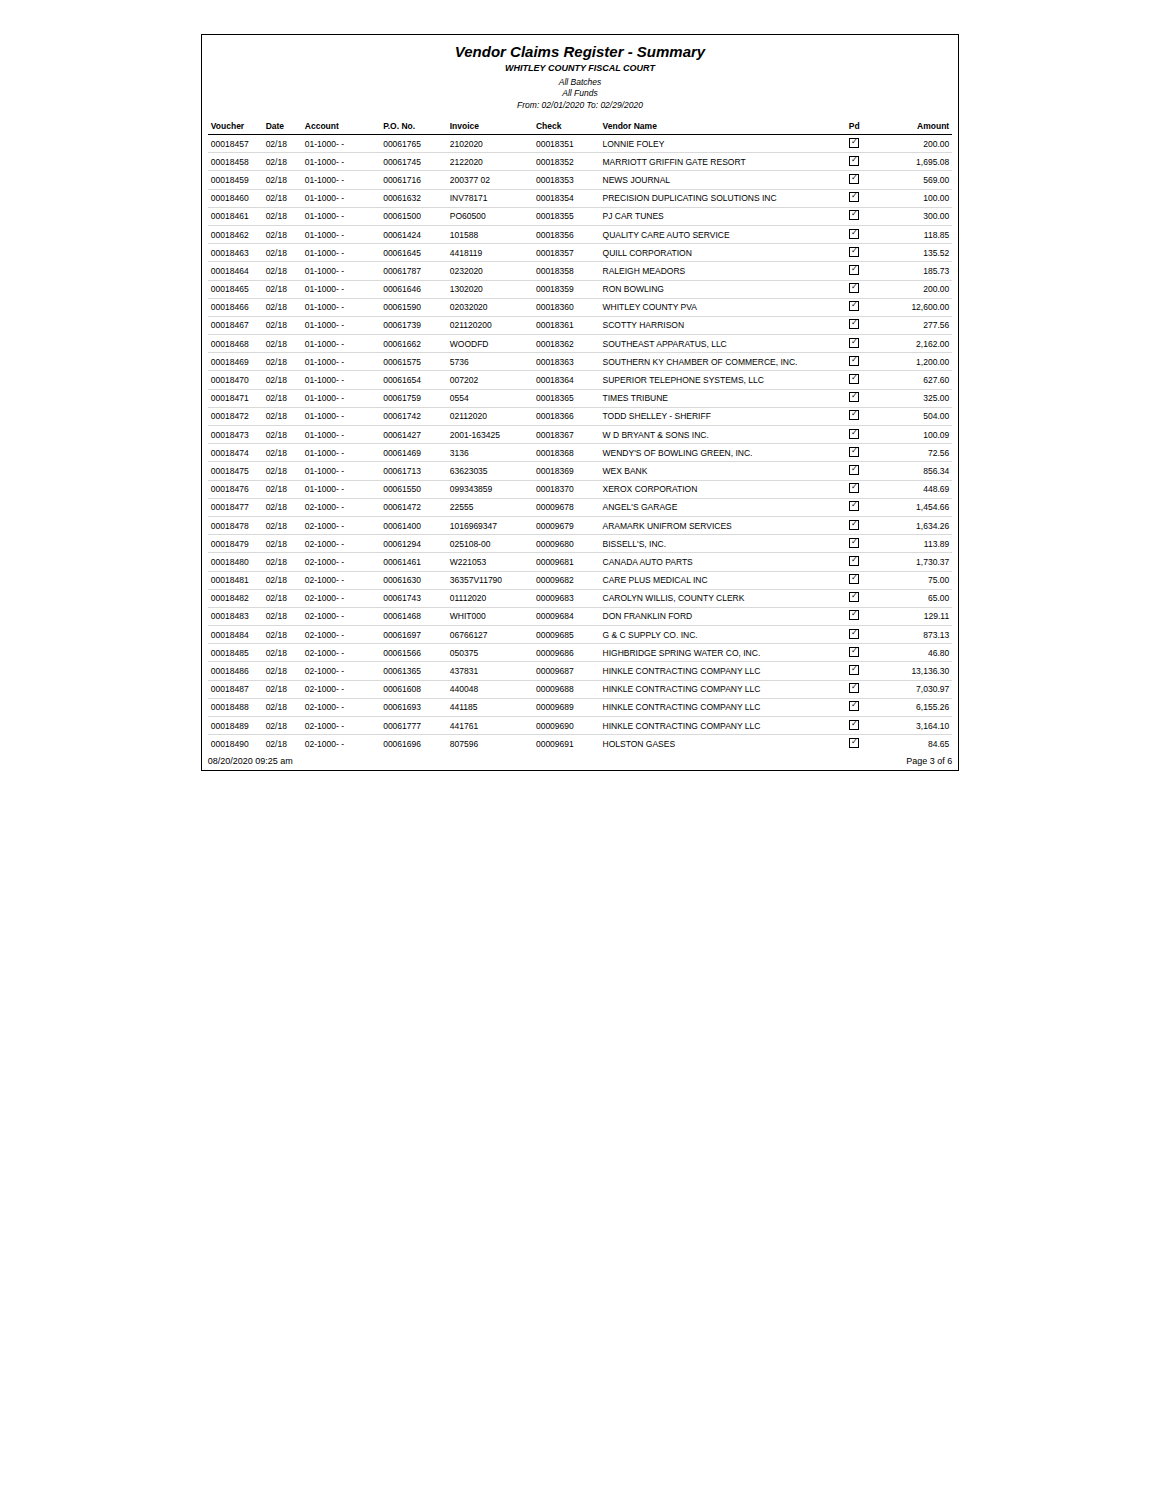Vendor Claims Register - Summary
WHITLEY COUNTY FISCAL COURT
All Batches
All Funds
From: 02/01/2020 To: 02/29/2020
| Voucher | Date | Account | P.O. No. | Invoice | Check | Vendor Name | Pd | Amount |
| --- | --- | --- | --- | --- | --- | --- | --- | --- |
| 00018457 | 02/18 | 01-1000- - | 00061765 | 2102020 | 00018351 | LONNIE FOLEY | | 200.00 |
| 00018458 | 02/18 | 01-1000- - | 00061745 | 2122020 | 00018352 | MARRIOTT GRIFFIN GATE RESORT | | 1,695.08 |
| 00018459 | 02/18 | 01-1000- - | 00061716 | 200377 02 | 00018353 | NEWS JOURNAL | | 569.00 |
| 00018460 | 02/18 | 01-1000- - | 00061632 | INV78171 | 00018354 | PRECISION DUPLICATING SOLUTIONS INC | | 100.00 |
| 00018461 | 02/18 | 01-1000- - | 00061500 | PO60500 | 00018355 | PJ CAR TUNES | | 300.00 |
| 00018462 | 02/18 | 01-1000- - | 00061424 | 101588 | 00018356 | QUALITY CARE AUTO SERVICE | | 118.85 |
| 00018463 | 02/18 | 01-1000- - | 00061645 | 4418119 | 00018357 | QUILL CORPORATION | | 135.52 |
| 00018464 | 02/18 | 01-1000- - | 00061787 | 0232020 | 00018358 | RALEIGH MEADORS | | 185.73 |
| 00018465 | 02/18 | 01-1000- - | 00061646 | 1302020 | 00018359 | RON BOWLING | | 200.00 |
| 00018466 | 02/18 | 01-1000- - | 00061590 | 02032020 | 00018360 | WHITLEY COUNTY PVA | | 12,600.00 |
| 00018467 | 02/18 | 01-1000- - | 00061739 | 021120200 | 00018361 | SCOTTY HARRISON | | 277.56 |
| 00018468 | 02/18 | 01-1000- - | 00061662 | WOODFD | 00018362 | SOUTHEAST APPARATUS, LLC | | 2,162.00 |
| 00018469 | 02/18 | 01-1000- - | 00061575 | 5736 | 00018363 | SOUTHERN KY CHAMBER OF COMMERCE, INC. | | 1,200.00 |
| 00018470 | 02/18 | 01-1000- - | 00061654 | 007202 | 00018364 | SUPERIOR TELEPHONE SYSTEMS, LLC | | 627.60 |
| 00018471 | 02/18 | 01-1000- - | 00061759 | 0554 | 00018365 | TIMES TRIBUNE | | 325.00 |
| 00018472 | 02/18 | 01-1000- - | 00061742 | 02112020 | 00018366 | TODD SHELLEY - SHERIFF | | 504.00 |
| 00018473 | 02/18 | 01-1000- - | 00061427 | 2001-163425 | 00018367 | W D BRYANT & SONS INC. | | 100.09 |
| 00018474 | 02/18 | 01-1000- - | 00061469 | 3136 | 00018368 | WENDY'S OF BOWLING GREEN, INC. | | 72.56 |
| 00018475 | 02/18 | 01-1000- - | 00061713 | 63623035 | 00018369 | WEX BANK | | 856.34 |
| 00018476 | 02/18 | 01-1000- - | 00061550 | 099343859 | 00018370 | XEROX CORPORATION | | 448.69 |
| 00018477 | 02/18 | 02-1000- - | 00061472 | 22555 | 00009678 | ANGEL'S GARAGE | | 1,454.66 |
| 00018478 | 02/18 | 02-1000- - | 00061400 | 1016969347 | 00009679 | ARAMARK UNIFROM SERVICES | | 1,634.26 |
| 00018479 | 02/18 | 02-1000- - | 00061294 | 025108-00 | 00009680 | BISSELL'S, INC. | | 113.89 |
| 00018480 | 02/18 | 02-1000- - | 00061461 | W221053 | 00009681 | CANADA AUTO PARTS | | 1,730.37 |
| 00018481 | 02/18 | 02-1000- - | 00061630 | 36357V11790 | 00009682 | CARE PLUS MEDICAL INC | | 75.00 |
| 00018482 | 02/18 | 02-1000- - | 00061743 | 01112020 | 00009683 | CAROLYN WILLIS, COUNTY CLERK | | 65.00 |
| 00018483 | 02/18 | 02-1000- - | 00061468 | WHIT000 | 00009684 | DON FRANKLIN FORD | | 129.11 |
| 00018484 | 02/18 | 02-1000- - | 00061697 | 06766127 | 00009685 | G & C SUPPLY CO. INC. | | 873.13 |
| 00018485 | 02/18 | 02-1000- - | 00061566 | 050375 | 00009686 | HIGHBRIDGE SPRING WATER CO, INC. | | 46.80 |
| 00018486 | 02/18 | 02-1000- - | 00061365 | 437831 | 00009687 | HINKLE CONTRACTING COMPANY LLC | | 13,136.30 |
| 00018487 | 02/18 | 02-1000- - | 00061608 | 440048 | 00009688 | HINKLE CONTRACTING COMPANY LLC | | 7,030.97 |
| 00018488 | 02/18 | 02-1000- - | 00061693 | 441185 | 00009689 | HINKLE CONTRACTING COMPANY LLC | | 6,155.26 |
| 00018489 | 02/18 | 02-1000- - | 00061777 | 441761 | 00009690 | HINKLE CONTRACTING COMPANY LLC | | 3,164.10 |
| 00018490 | 02/18 | 02-1000- - | 00061696 | 807596 | 00009691 | HOLSTON GASES | | 84.65 |
08/20/2020 09:25 am
Page 3 of 6